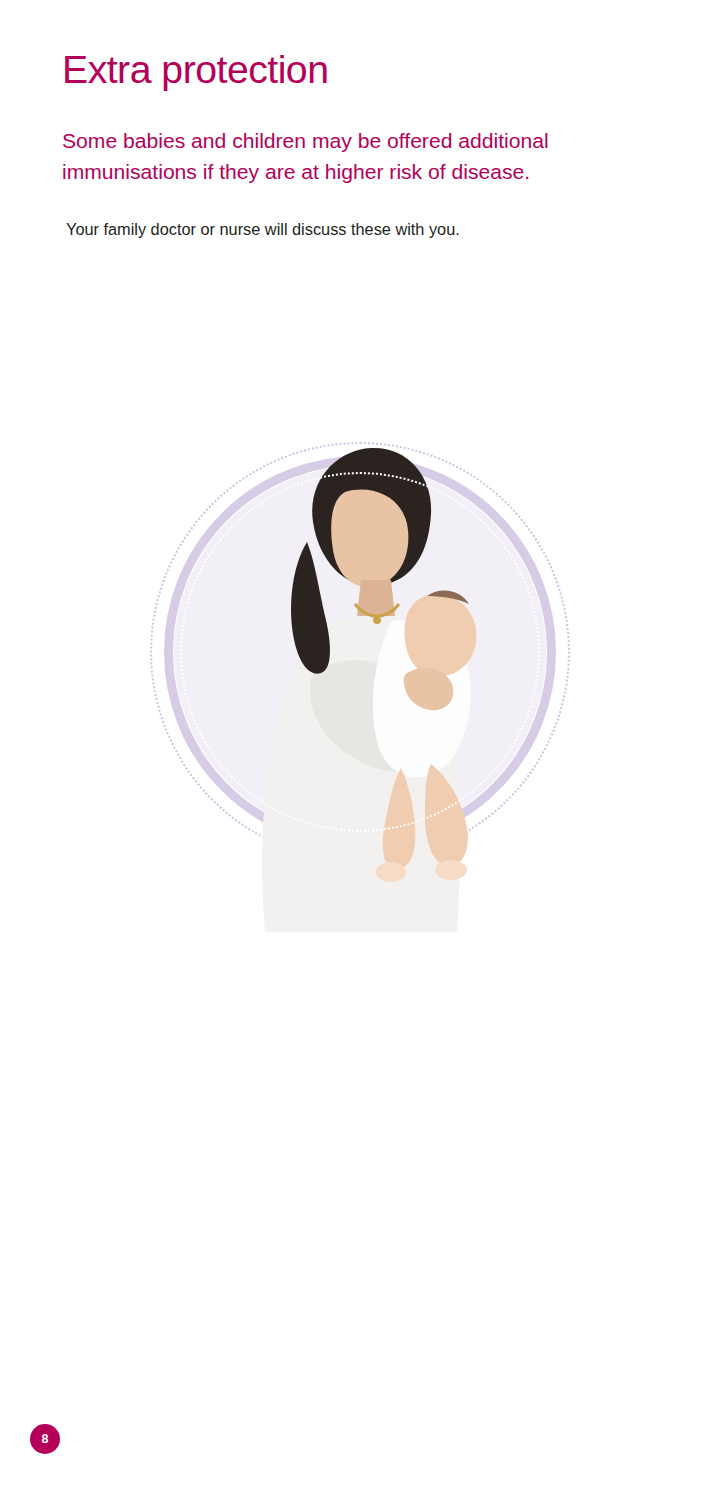Extra protection
Some babies and children may be offered additional immunisations if they are at higher risk of disease.
Your family doctor or nurse will discuss these with you.
8